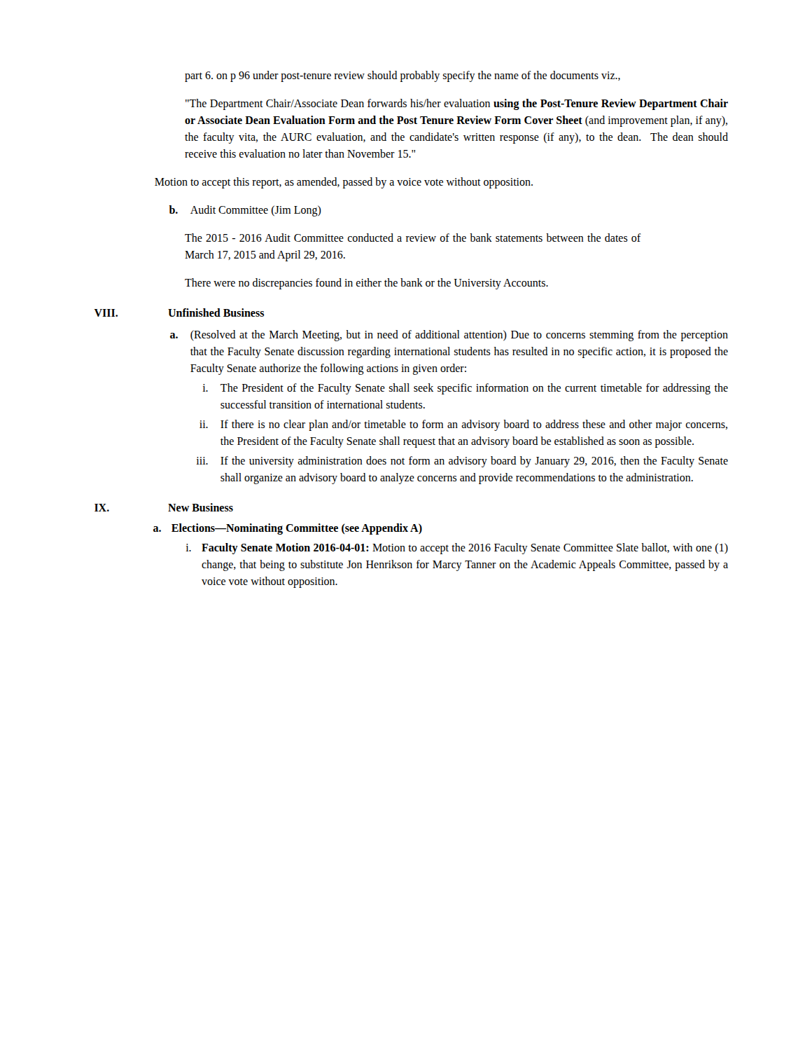part 6. on p 96 under post-tenure review should probably specify the name of the documents viz.,
"The Department Chair/Associate Dean forwards his/her evaluation using the Post-Tenure Review Department Chair or Associate Dean Evaluation Form and the Post Tenure Review Form Cover Sheet (and improvement plan, if any), the faculty vita, the AURC evaluation, and the candidate's written response (if any), to the dean. The dean should receive this evaluation no later than November 15."
Motion to accept this report, as amended, passed by a voice vote without opposition.
b.
Audit Committee (Jim Long)
The 2015 - 2016 Audit Committee conducted a review of the bank statements between the dates of March 17, 2015 and April 29, 2016.
There were no discrepancies found in either the bank or the University Accounts.
VIII.
Unfinished Business
a.
(Resolved at the March Meeting, but in need of additional attention) Due to concerns stemming from the perception that the Faculty Senate discussion regarding international students has resulted in no specific action, it is proposed the Faculty Senate authorize the following actions in given order:
i.
The President of the Faculty Senate shall seek specific information on the current timetable for addressing the successful transition of international students.
ii.
If there is no clear plan and/or timetable to form an advisory board to address these and other major concerns, the President of the Faculty Senate shall request that an advisory board be established as soon as possible.
iii.
If the university administration does not form an advisory board by January 29, 2016, then the Faculty Senate shall organize an advisory board to analyze concerns and provide recommendations to the administration.
IX.
New Business
a.
Elections—Nominating Committee (see Appendix A)
i.
Faculty Senate Motion 2016-04-01: Motion to accept the 2016 Faculty Senate Committee Slate ballot, with one (1) change, that being to substitute Jon Henrikson for Marcy Tanner on the Academic Appeals Committee, passed by a voice vote without opposition.